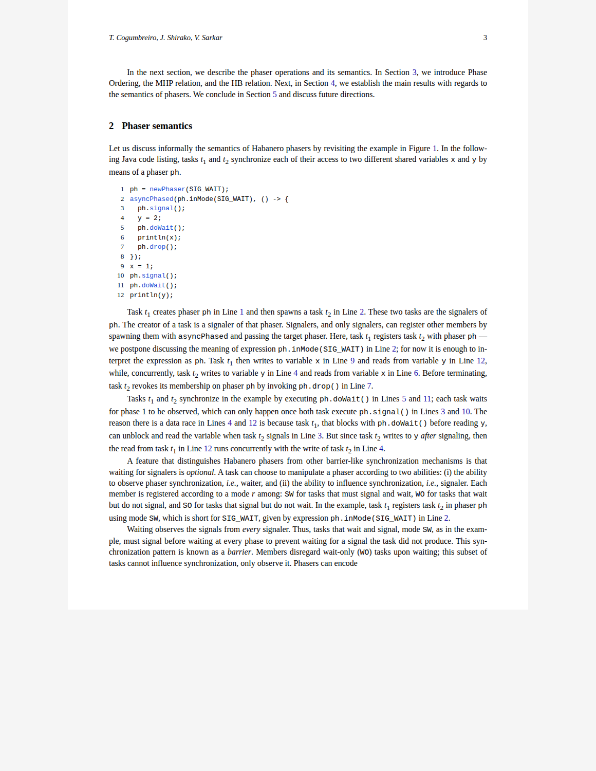T. Cogumbreiro, J. Shirako, V. Sarkar 3
In the next section, we describe the phaser operations and its semantics. In Section 3, we introduce Phase Ordering, the MHP relation, and the HB relation. Next, in Section 4, we establish the main results with regards to the semantics of phasers. We conclude in Section 5 and discuss future directions.
2 Phaser semantics
Let us discuss informally the semantics of Habanero phasers by revisiting the example in Figure 1. In the following Java code listing, tasks t1 and t2 synchronize each of their access to two different shared variables x and y by means of a phaser ph.
| 1 | ph = newPhaser (SIG_WAIT); |
| 2 | asyncPhased (ph.inMode(SIG_WAIT), () -> { |
| 3 | ph. signal (); |
| 4 | y = 2; |
| 5 | ph. doWait (); |
| 6 | println(x); |
| 7 | ph. drop (); |
| 8 | }); |
| 9 | x = 1; |
| 10 | ph. signal (); |
| 11 | ph. doWait (); |
| 12 | println(y); |
Task t1 creates phaser ph in Line 1 and then spawns a task t2 in Line 2. These two tasks are the signalers of ph. The creator of a task is a signaler of that phaser. Signalers, and only signalers, can register other members by spawning them with asyncPhased and passing the target phaser. Here, task t1 registers task t2 with phaser ph — we postpone discussing the meaning of expression ph.inMode(SIG_WAIT) in Line 2; for now it is enough to interpret the expression as ph. Task t1 then writes to variable x in Line 9 and reads from variable y in Line 12, while, concurrently, task t2 writes to variable y in Line 4 and reads from variable x in Line 6. Before terminating, task t2 revokes its membership on phaser ph by invoking ph.drop() in Line 7.
Tasks t1 and t2 synchronize in the example by executing ph.doWait() in Lines 5 and 11; each task waits for phase 1 to be observed, which can only happen once both task execute ph.signal() in Lines 3 and 10. The reason there is a data race in Lines 4 and 12 is because task t1, that blocks with ph.doWait() before reading y, can unblock and read the variable when task t2 signals in Line 3. But since task t2 writes to y after signaling, then the read from task t1 in Line 12 runs concurrently with the write of task t2 in Line 4.
A feature that distinguishes Habanero phasers from other barrier-like synchronization mechanisms is that waiting for signalers is optional. A task can choose to manipulate a phaser according to two abilities: (i) the ability to observe phaser synchronization, i.e., waiter, and (ii) the ability to influence synchronization, i.e., signaler. Each member is registered according to a mode r among: SW for tasks that must signal and wait, WO for tasks that wait but do not signal, and SO for tasks that signal but do not wait. In the example, task t1 registers task t2 in phaser ph using mode SW, which is short for SIG_WAIT, given by expression ph.inMode(SIG_WAIT) in Line 2.
Waiting observes the signals from every signaler. Thus, tasks that wait and signal, mode SW, as in the example, must signal before waiting at every phase to prevent waiting for a signal the task did not produce. This synchronization pattern is known as a barrier. Members disregard wait-only (WO) tasks upon waiting; this subset of tasks cannot influence synchronization, only observe it. Phasers can encode